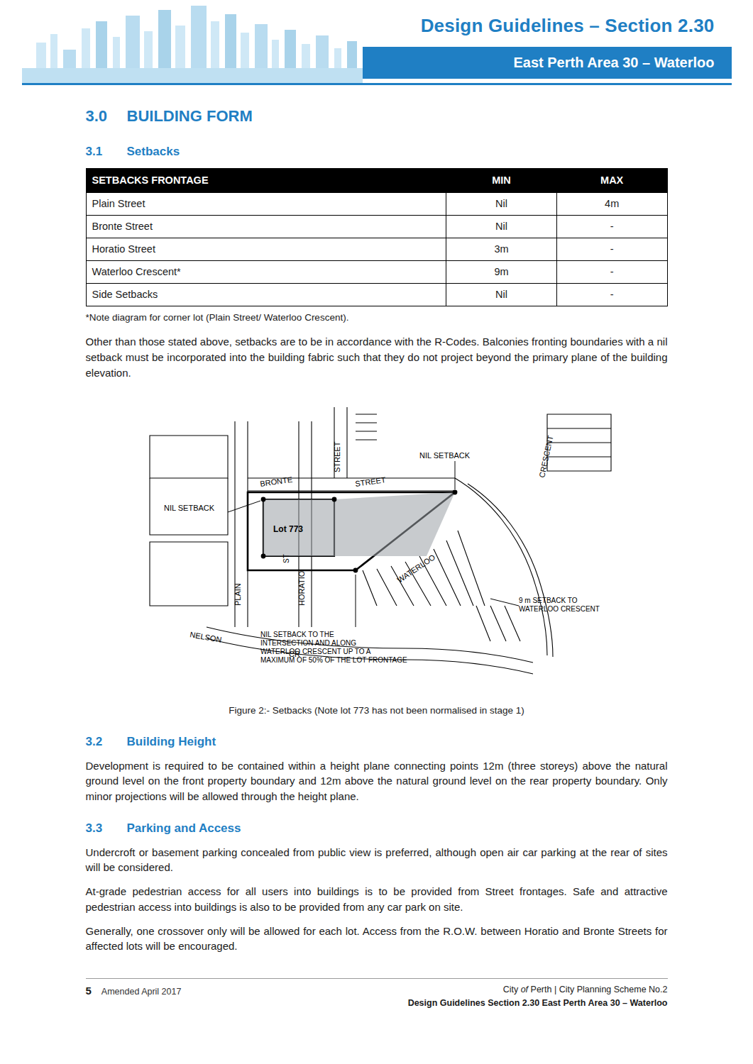Design Guidelines – Section 2.30
East Perth Area 30 – Waterloo
3.0 BUILDING FORM
3.1 Setbacks
| SETBACKS FRONTAGE | MIN | MAX |
| --- | --- | --- |
| Plain Street | Nil | 4m |
| Bronte Street | Nil | - |
| Horatio Street | 3m | - |
| Waterloo Crescent* | 9m | - |
| Side Setbacks | Nil | - |
*Note diagram for corner lot (Plain Street/ Waterloo Crescent).
Other than those stated above, setbacks are to be in accordance with the R-Codes. Balconies fronting boundaries with a nil setback must be incorporated into the building fabric such that they do not project beyond the primary plane of the building elevation.
NIL SETBACK NIL SETBACK Lot 773 PLAIN HORATIO STREET ST BRONTE STREET CRESCENT WATERLOO NELSON CR 9 m SETBACK TO WATERLOO CRESCENT NIL SETBACK TO THE INTERSECTION AND ALONG WATERLOO CRESCENT UP TO A MAXIMUM OF 50% OF THE LOT FRONTAGE
Figure 2:- Setbacks (Note lot 773 has not been normalised in stage 1)
3.2 Building Height
Development is required to be contained within a height plane connecting points 12m (three storeys) above the natural ground level on the front property boundary and 12m above the natural ground level on the rear property boundary. Only minor projections will be allowed through the height plane.
3.3 Parking and Access
Undercroft or basement parking concealed from public view is preferred, although open air car parking at the rear of sites will be considered.
At-grade pedestrian access for all users into buildings is to be provided from Street frontages. Safe and attractive pedestrian access into buildings is also to be provided from any car park on site.
Generally, one crossover only will be allowed for each lot. Access from the R.O.W. between Horatio and Bronte Streets for affected lots will be encouraged.
5 Amended April 2017
City of Perth | City Planning Scheme No.2
Design Guidelines Section 2.30 East Perth Area 30 – Waterloo